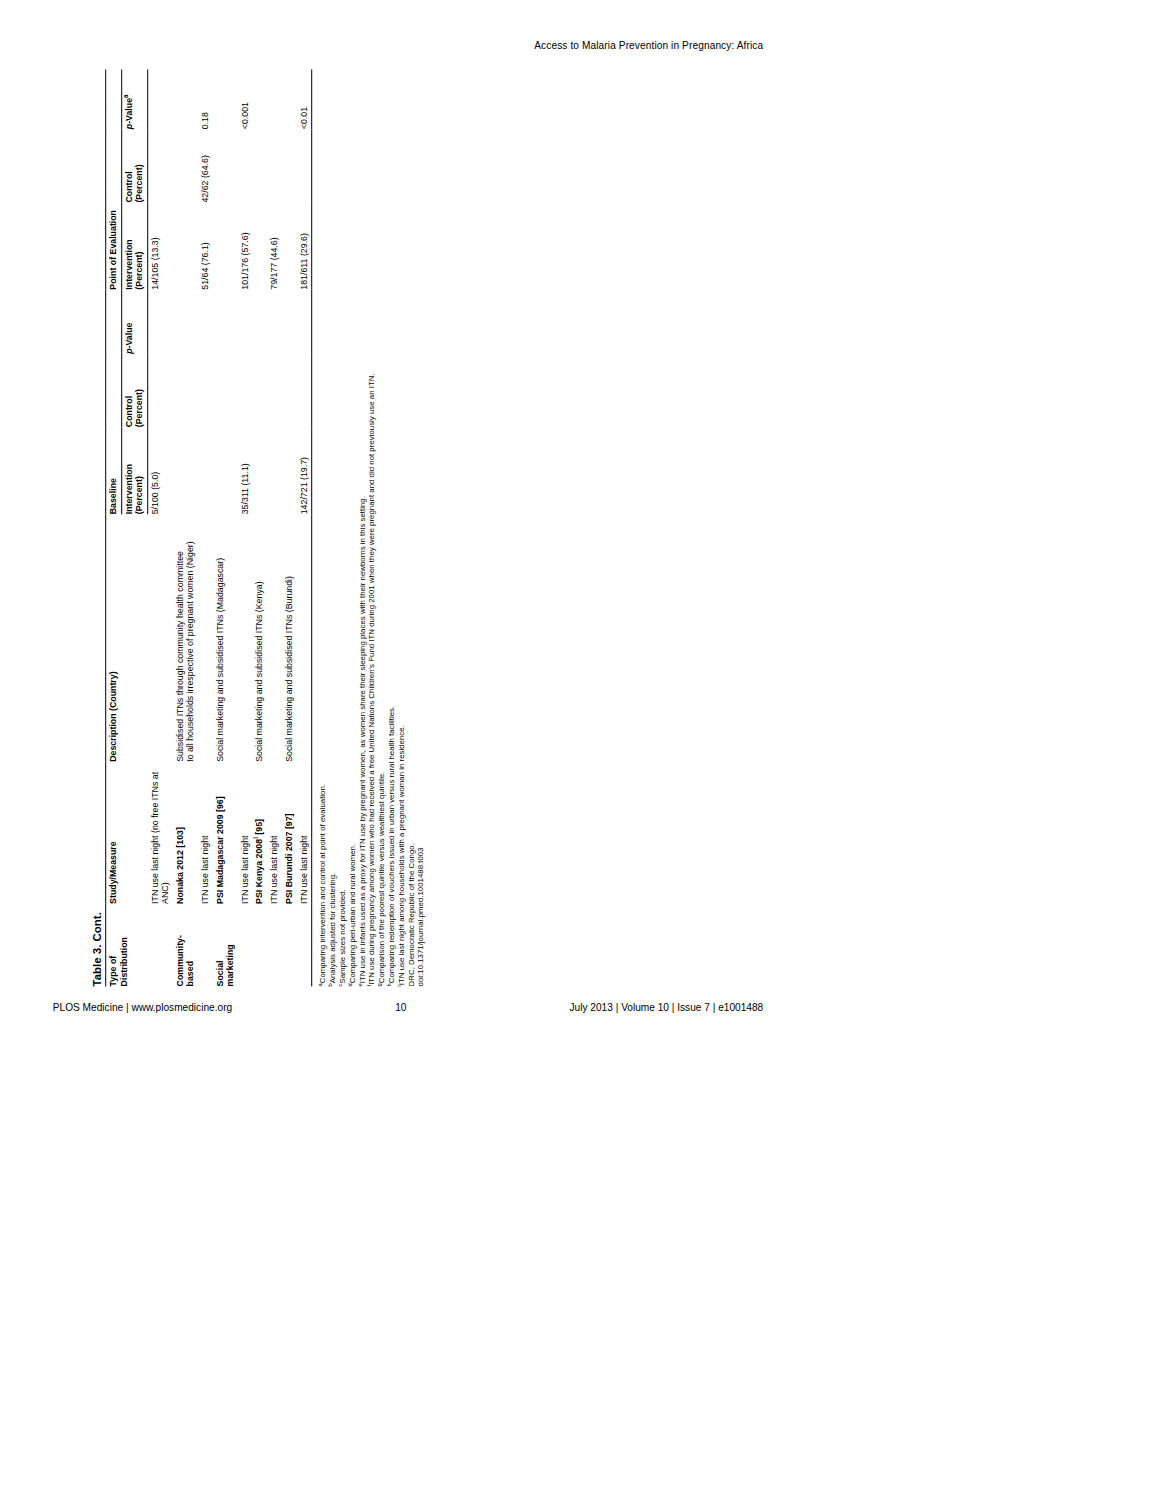Access to Malaria Prevention in Pregnancy: Africa
Table 3. Cont.
| Type of Distribution | Study/Measure | Description (Country) | Baseline | Point of Evaluation |
| --- | --- | --- | --- | --- |
| Intervention (Percent) | Control (Percent) | p -Value | Intervention (Percent) | Control (Percent) | p -Value a |
| | ITN use last night (no free ITNs at ANC) | | 5/100 (5.0) | | | 14/105 (13.3) | | |
| Community- based | Nonaka 2012 [103] | Subsidised ITNs through community health committee to all households irrespective of pregnant women (Niger) | | | | | | |
| | ITN use last night | | | | | 51/64 (76.1) | 42/62 (64.6) | 0.18 |
| Social marketing | PSI Madagascar 2009 [96] | Social marketing and subsidised ITNs (Madagascar) | | | | | | |
| | ITN use last night | | 35/311 (11.1) | | | 101/176 (57.6) | | <0.001 |
| | PSI Kenya 2008 i [95] | Social marketing and subsidised ITNs (Kenya) | | | | | | |
| | ITN use last night | | | | | 79/177 (44.6) | | |
| | PSI Burundi 2007 [97] | Social marketing and subsidised ITNs (Burundi) | | | | | | |
| | ITN use last night | | 142/721 (19.7) | | | 181/611 (29.6) | | <0.01 |
aComparing intervention and control at point of evaluation.
bAnalysis adjusted for clustering.
cSample sizes not provided.
dComparing peri-urban and rural women.
eITN use in infants used as a proxy for ITN use by pregnant women, as women share their sleeping places with their newborns in this setting.
fITN use during pregnancy among women who had received a free United Nations Children's Fund ITN during 2001 when they were pregnant and did not previously use an ITN.
gComparison of the poorest quintile versus wealthiest quintile.
hComparing redemption of vouchers issued in urban versus rural health facilities.
iITN use last night among households with a pregnant woman in residence.
DRC, Democratic Republic of the Congo.
doi:10.1371/journal.pmed.1001488.t003
PLOS Medicine | www.plosmedicine.org
10
July 2013 | Volume 10 | Issue 7 | e1001488